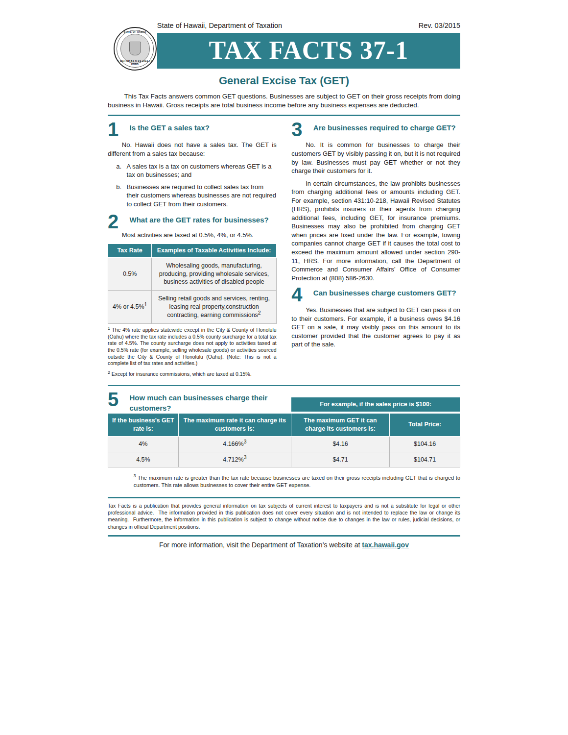State of Hawaii, Department of Taxation
Rev. 03/2015
STATE OF HAWAII
1959
UA MAU KE EA O KA AINA I KA PONO
TAX FACTS 37-1
General Excise Tax (GET)
This Tax Facts answers common GET questions. Businesses are subject to GET on their gross receipts from doing business in Hawaii. Gross receipts are total business income before any business expenses are deducted.
1
Is the GET a sales tax?
No. Hawaii does not have a sales tax. The GET is different from a sales tax because:
a. A sales tax is a tax on customers whereas GET is a tax on businesses; and
b. Businesses are required to collect sales tax from their customers whereas businesses are not required to collect GET from their customers.
2
What are the GET rates for businesses?
Most activities are taxed at 0.5%, 4%, or 4.5%.
| Tax Rate | Examples of Taxable Activities Include: |
| --- | --- |
| 0.5% | Wholesaling goods, manufacturing, producing, providing wholesale services, business activities of disabled people |
| 4% or 4.5% 1 | Selling retail goods and services, renting, leasing real property,construction contracting, earning commissions 2 |
1 The 4% rate applies statewide except in the City & County of Honolulu (Oahu) where the tax rate includes a 0.5% county surcharge for a total tax rate of 4.5%. The county surcharge does not apply to activities taxed at the 0.5% rate (for example, selling wholesale goods) or activities sourced outside the City & County of Honolulu (Oahu). (Note: This is not a complete list of tax rates and activities.)
2 Except for insurance commissions, which are taxed at 0.15%.
3
Are businesses required to charge GET?
No. It is common for businesses to charge their customers GET by visibly passing it on, but it is not required by law. Businesses must pay GET whether or not they charge their customers for it.
In certain circumstances, the law prohibits businesses from charging additional fees or amounts including GET. For example, section 431:10-218, Hawaii Revised Statutes (HRS), prohibits insurers or their agents from charging additional fees, including GET, for insurance premiums. Businesses may also be prohibited from charging GET when prices are fixed under the law. For example, towing companies cannot charge GET if it causes the total cost to exceed the maximum amount allowed under section 290-11, HRS. For more information, call the Department of Commerce and Consumer Affairs’ Office of Consumer Protection at (808) 586-2630.
4
Can businesses charge customers GET?
Yes. Businesses that are subject to GET can pass it on to their customers. For example, if a business owes $4.16 GET on a sale, it may visibly pass on this amount to its customer provided that the customer agrees to pay it as part of the sale.
| 5 How much can businesses charge their customers? | For example, if the sales price is $100: |
| If the business’s GET rate is: | The maximum rate it can charge its customers is: | The maximum GET it can charge its customers is: | Total Price: |
| --- | --- | --- | --- |
| 4% | 4.166% 3 | $4.16 | $104.16 |
| 4.5% | 4.712% 3 | $4.71 | $104.71 |
3 The maximum rate is greater than the tax rate because businesses are taxed on their gross receipts including GET that is charged to customers. This rate allows businesses to cover their entire GET expense.
Tax Facts is a publication that provides general information on tax subjects of current interest to taxpayers and is not a substitute for legal or other professional advice. The information provided in this publication does not cover every situation and is not intended to replace the law or change its meaning. Furthermore, the information in this publication is subject to change without notice due to changes in the law or rules, judicial decisions, or changes in official Department positions.
For more information, visit the Department of Taxation’s website at tax.hawaii.gov